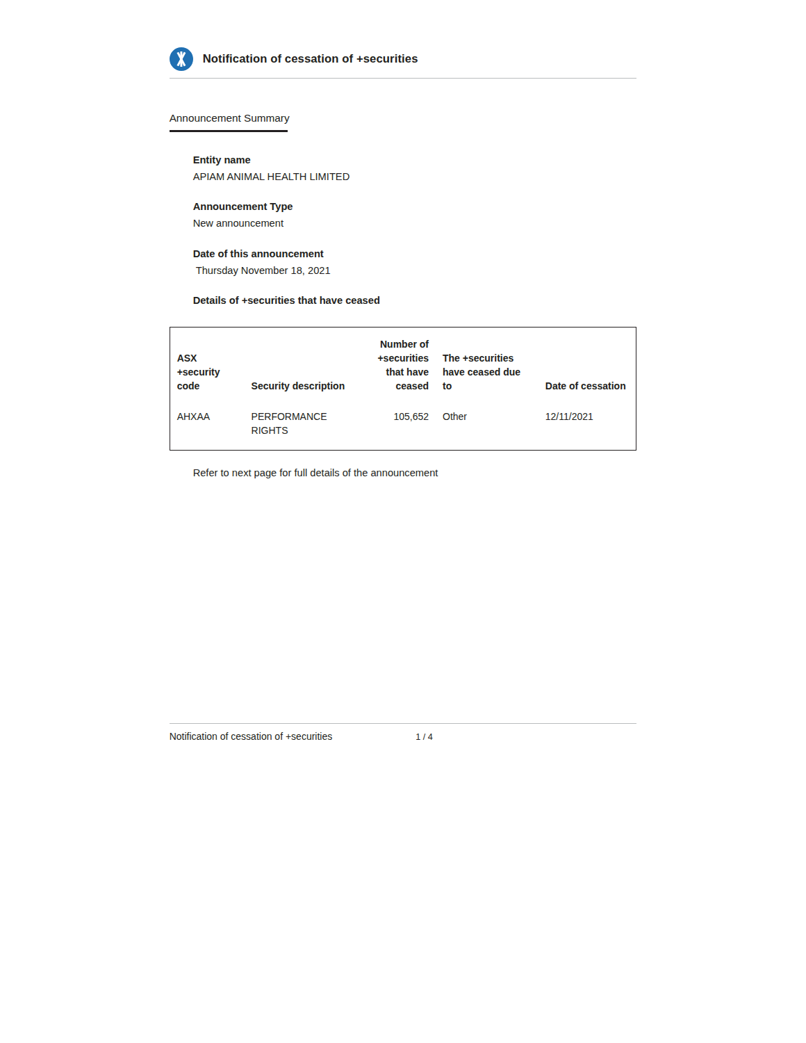Notification of cessation of +securities
Announcement Summary
Entity name
APIAM ANIMAL HEALTH LIMITED
Announcement Type
New announcement
Date of this announcement
Thursday November 18, 2021
Details of +securities that have ceased
| ASX +security code | Security description | Number of +securities that have ceased | The +securities have ceased due to | Date of cessation |
| --- | --- | --- | --- | --- |
| AHXAA | PERFORMANCE RIGHTS | 105,652 | Other | 12/11/2021 |
Refer to next page for full details of the announcement
Notification of cessation of +securities
1 / 4